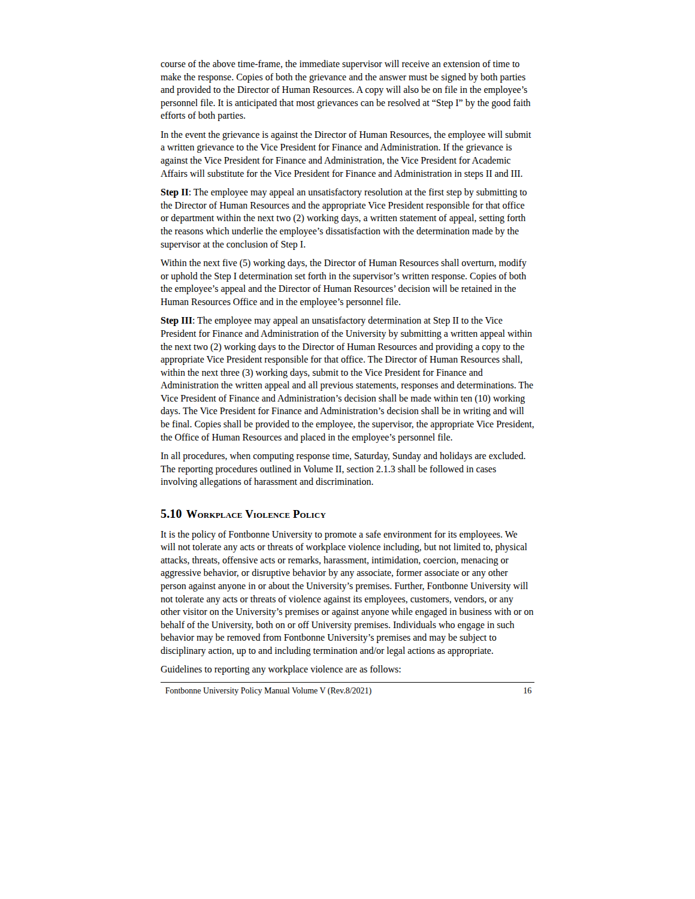course of the above time-frame, the immediate supervisor will receive an extension of time to make the response. Copies of both the grievance and the answer must be signed by both parties and provided to the Director of Human Resources. A copy will also be on file in the employee’s personnel file. It is anticipated that most grievances can be resolved at “Step I” by the good faith efforts of both parties.
In the event the grievance is against the Director of Human Resources, the employee will submit a written grievance to the Vice President for Finance and Administration. If the grievance is against the Vice President for Finance and Administration, the Vice President for Academic Affairs will substitute for the Vice President for Finance and Administration in steps II and III.
Step II: The employee may appeal an unsatisfactory resolution at the first step by submitting to the Director of Human Resources and the appropriate Vice President responsible for that office or department within the next two (2) working days, a written statement of appeal, setting forth the reasons which underlie the employee’s dissatisfaction with the determination made by the supervisor at the conclusion of Step I.
Within the next five (5) working days, the Director of Human Resources shall overturn, modify or uphold the Step I determination set forth in the supervisor’s written response. Copies of both the employee’s appeal and the Director of Human Resources’ decision will be retained in the Human Resources Office and in the employee’s personnel file.
Step III: The employee may appeal an unsatisfactory determination at Step II to the Vice President for Finance and Administration of the University by submitting a written appeal within the next two (2) working days to the Director of Human Resources and providing a copy to the appropriate Vice President responsible for that office. The Director of Human Resources shall, within the next three (3) working days, submit to the Vice President for Finance and Administration the written appeal and all previous statements, responses and determinations. The Vice President of Finance and Administration’s decision shall be made within ten (10) working days. The Vice President for Finance and Administration’s decision shall be in writing and will be final. Copies shall be provided to the employee, the supervisor, the appropriate Vice President, the Office of Human Resources and placed in the employee’s personnel file.
In all procedures, when computing response time, Saturday, Sunday and holidays are excluded. The reporting procedures outlined in Volume II, section 2.1.3 shall be followed in cases involving allegations of harassment and discrimination.
5.10 Workplace Violence Policy
It is the policy of Fontbonne University to promote a safe environment for its employees. We will not tolerate any acts or threats of workplace violence including, but not limited to, physical attacks, threats, offensive acts or remarks, harassment, intimidation, coercion, menacing or aggressive behavior, or disruptive behavior by any associate, former associate or any other person against anyone in or about the University’s premises. Further, Fontbonne University will not tolerate any acts or threats of violence against its employees, customers, vendors, or any other visitor on the University’s premises or against anyone while engaged in business with or on behalf of the University, both on or off University premises. Individuals who engage in such behavior may be removed from Fontbonne University’s premises and may be subject to disciplinary action, up to and including termination and/or legal actions as appropriate.
Guidelines to reporting any workplace violence are as follows:
Fontbonne University Policy Manual Volume V (Rev.8/2021) 16